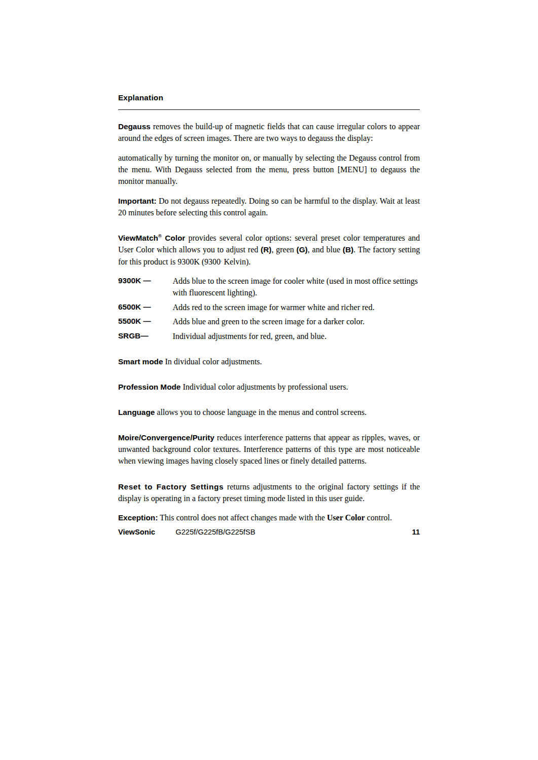Explanation
Degauss removes the build-up of magnetic fields that can cause irregular colors to appear around the edges of screen images. There are two ways to degauss the display:
automatically by turning the monitor on, or manually by selecting the Degauss control from the menu. With Degauss selected from the menu, press button [MENU] to degauss the monitor manually.
Important: Do not degauss repeatedly. Doing so can be harmful to the display. Wait at least 20 minutes before selecting this control again.
ViewMatch® Color provides several color options: several preset color temperatures and User Color which allows you to adjust red (R), green (G), and blue (B). The factory setting for this product is 9300K (9300. Kelvin).
9300K —
Adds blue to the screen image for cooler white (used in most office settings with fluorescent lighting).
6500K —
Adds red to the screen image for warmer white and richer red.
5500K —
Adds blue and green to the screen image for a darker color.
SRGB—
Individual adjustments for red, green, and blue.
Smart mode In dividual color adjustments.
Profession Mode Individual color adjustments by professional users.
Language allows you to choose language in the menus and control screens.
Moire/Convergence/Purity reduces interference patterns that appear as ripples, waves, or unwanted background color textures. Interference patterns of this type are most noticeable when viewing images having closely spaced lines or finely detailed patterns.
Reset to Factory Settings returns adjustments to the original factory settings if the display is operating in a factory preset timing mode listed in this user guide.
Exception: This control does not affect changes made with the User Color control.
ViewSonic G225f/G225fB/G225fSB
11